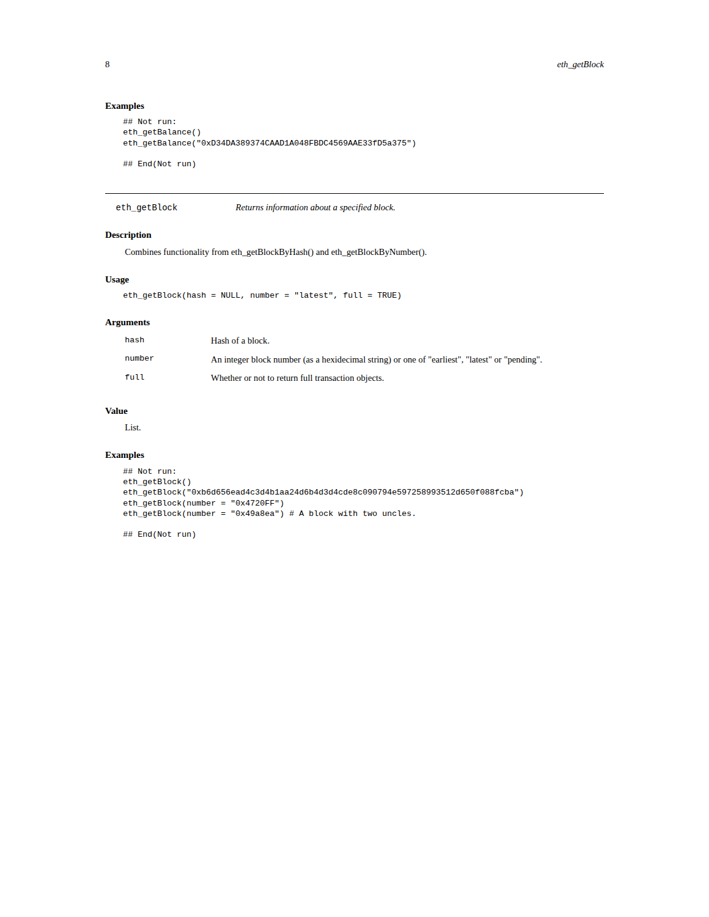8 eth_getBlock
Examples
## Not run: 
eth_getBalance()
eth_getBalance("0xD34DA389374CAAD1A048FBDC4569AAE33fD5a375")

## End(Not run)
eth_getBlock Returns information about a specified block.
Description
Combines functionality from eth_getBlockByHash() and eth_getBlockByNumber().
Usage
eth_getBlock(hash = NULL, number = "latest", full = TRUE)
Arguments
hash
Hash of a block.
number
An integer block number (as a hexidecimal string) or one of "earliest", "latest" or "pending".
full
Whether or not to return full transaction objects.
Value
List.
Examples
## Not run: 
eth_getBlock()
eth_getBlock("0xb6d656ead4c3d4b1aa24d6b4d3d4cde8c090794e597258993512d650f088fcba")
eth_getBlock(number = "0x4720FF")
eth_getBlock(number = "0x49a8ea") # A block with two uncles.

## End(Not run)